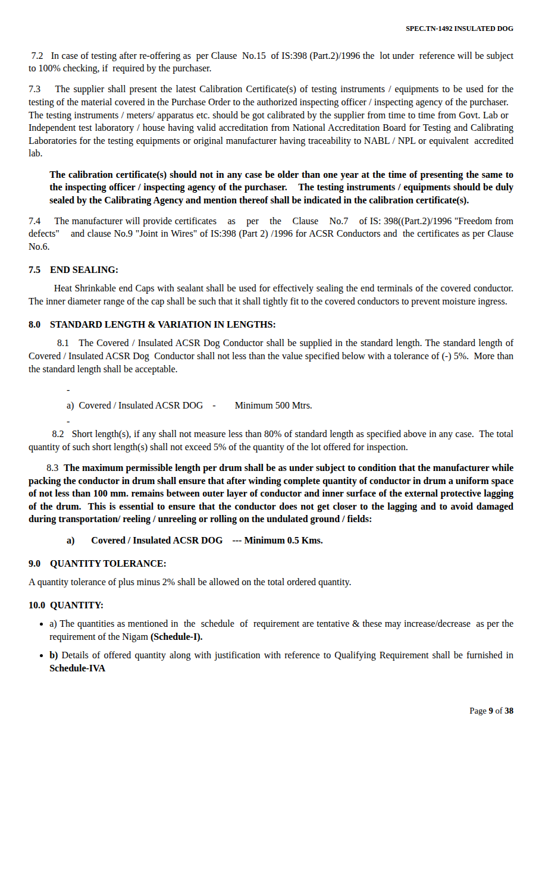SPEC.TN-1492 INSULATED DOG
7.2 In case of testing after re-offering as per Clause No.15 of IS:398 (Part.2)/1996 the lot under reference will be subject to 100% checking, if required by the purchaser.
7.3 The supplier shall present the latest Calibration Certificate(s) of testing instruments / equipments to be used for the testing of the material covered in the Purchase Order to the authorized inspecting officer / inspecting agency of the purchaser. The testing instruments / meters/ apparatus etc. should be got calibrated by the supplier from time to time from Govt. Lab or Independent test laboratory / house having valid accreditation from National Accreditation Board for Testing and Calibrating Laboratories for the testing equipments or original manufacturer having traceability to NABL / NPL or equivalent accredited lab.
The calibration certificate(s) should not in any case be older than one year at the time of presenting the same to the inspecting officer / inspecting agency of the purchaser. The testing instruments / equipments should be duly sealed by the Calibrating Agency and mention thereof shall be indicated in the calibration certificate(s).
7.4 The manufacturer will provide certificates as per the Clause No.7 of IS: 398((Part.2)/1996 "Freedom from defects" and clause No.9 "Joint in Wires" of IS:398 (Part 2) /1996 for ACSR Conductors and the certificates as per Clause No.6.
7.5 END SEALING:
Heat Shrinkable end Caps with sealant shall be used for effectively sealing the end terminals of the covered conductor. The inner diameter range of the cap shall be such that it shall tightly fit to the covered conductors to prevent moisture ingress.
8.0 STANDARD LENGTH & VARIATION IN LENGTHS:
8.1 The Covered / Insulated ACSR Dog Conductor shall be supplied in the standard length. The standard length of Covered / Insulated ACSR Dog Conductor shall not less than the value specified below with a tolerance of (-) 5%. More than the standard length shall be acceptable.
-
a) Covered / Insulated ACSR DOG - Minimum 500 Mtrs.
-
8.2 Short length(s), if any shall not measure less than 80% of standard length as specified above in any case. The total quantity of such short length(s) shall not exceed 5% of the quantity of the lot offered for inspection.
8.3 The maximum permissible length per drum shall be as under subject to condition that the manufacturer while packing the conductor in drum shall ensure that after winding complete quantity of conductor in drum a uniform space of not less than 100 mm. remains between outer layer of conductor and inner surface of the external protective lagging of the drum. This is essential to ensure that the conductor does not get closer to the lagging and to avoid damaged during transportation/ reeling / unreeling or rolling on the undulated ground / fields:
a) Covered / Insulated ACSR DOG --- Minimum 0.5 Kms.
9.0 QUANTITY TOLERANCE:
A quantity tolerance of plus minus 2% shall be allowed on the total ordered quantity.
10.0 QUANTITY:
a) The quantities as mentioned in the schedule of requirement are tentative & these may increase/decrease as per the requirement of the Nigam (Schedule-I).
b) Details of offered quantity along with justification with reference to Qualifying Requirement shall be furnished in Schedule-IVA
Page 9 of 38